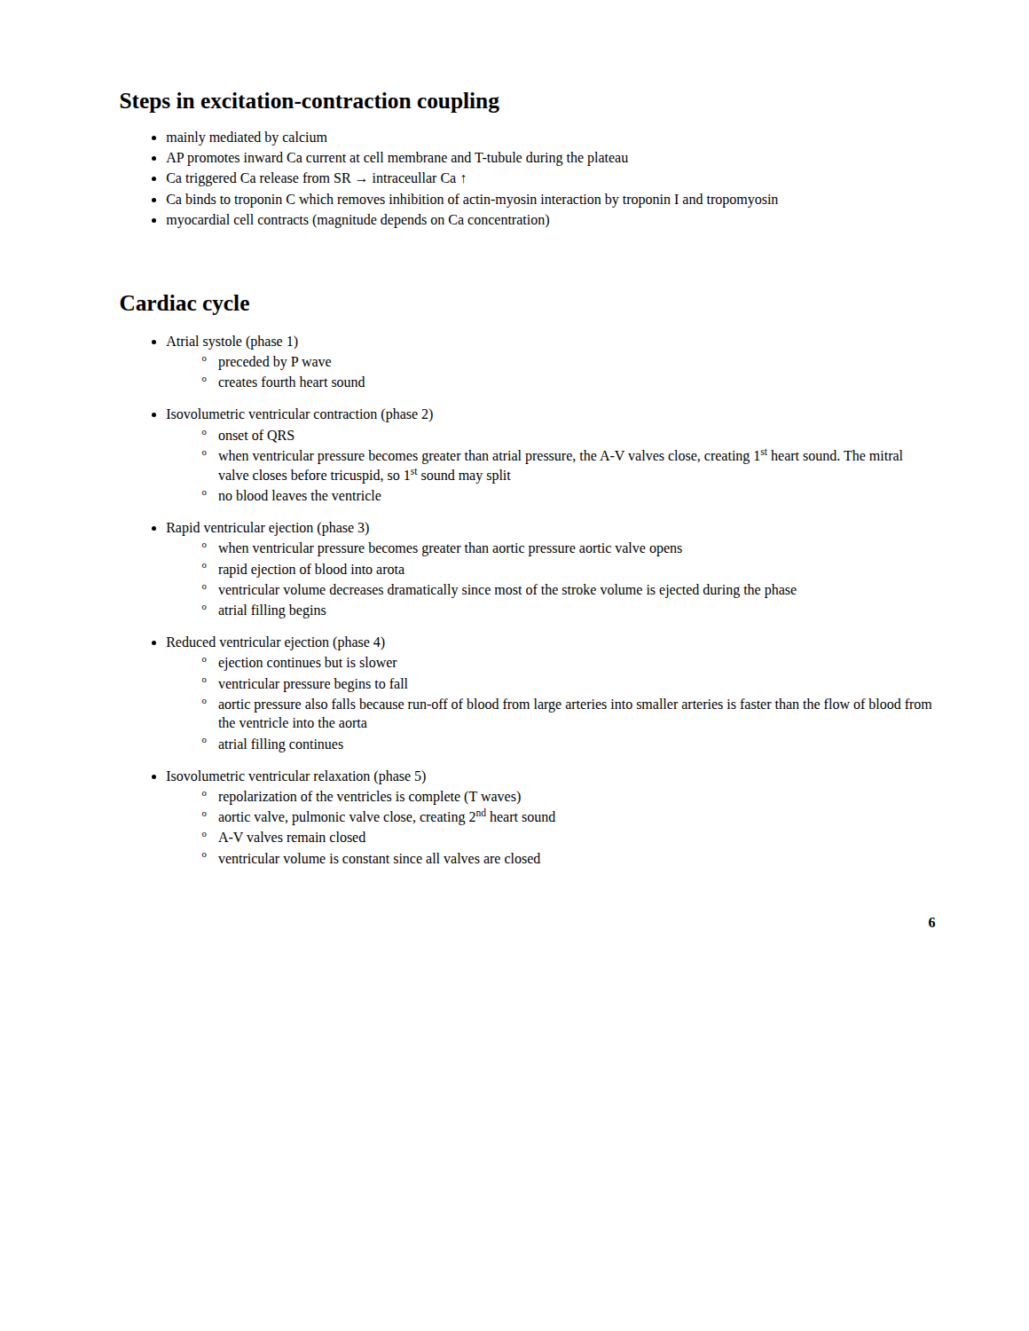Steps in excitation-contraction coupling
mainly mediated by calcium
AP promotes inward Ca current at cell membrane and T-tubule during the plateau
Ca triggered Ca release from SR → intraceullar Ca ↑
Ca binds to troponin C which removes inhibition of actin-myosin interaction by troponin I and tropomyosin
myocardial cell contracts (magnitude depends on Ca concentration)
Cardiac cycle
Atrial systole (phase 1)
preceded by P wave
creates fourth heart sound
Isovolumetric ventricular contraction (phase 2)
onset of QRS
when ventricular pressure becomes greater than atrial pressure, the A-V valves close, creating 1st heart sound. The mitral valve closes before tricuspid, so 1st sound may split
no blood leaves the ventricle
Rapid ventricular ejection (phase 3)
when ventricular pressure becomes greater than aortic pressure aortic valve opens
rapid ejection of blood into arota
ventricular volume decreases dramatically since most of the stroke volume is ejected during the phase
atrial filling begins
Reduced ventricular ejection (phase 4)
ejection continues but is slower
ventricular pressure begins to fall
aortic pressure also falls because run-off of blood from large arteries into smaller arteries is faster than the flow of blood from the ventricle into the aorta
atrial filling continues
Isovolumetric ventricular relaxation (phase 5)
repolarization of the ventricles is complete (T waves)
aortic valve, pulmonic valve close, creating 2nd heart sound
A-V valves remain closed
ventricular volume is constant since all valves are closed
6